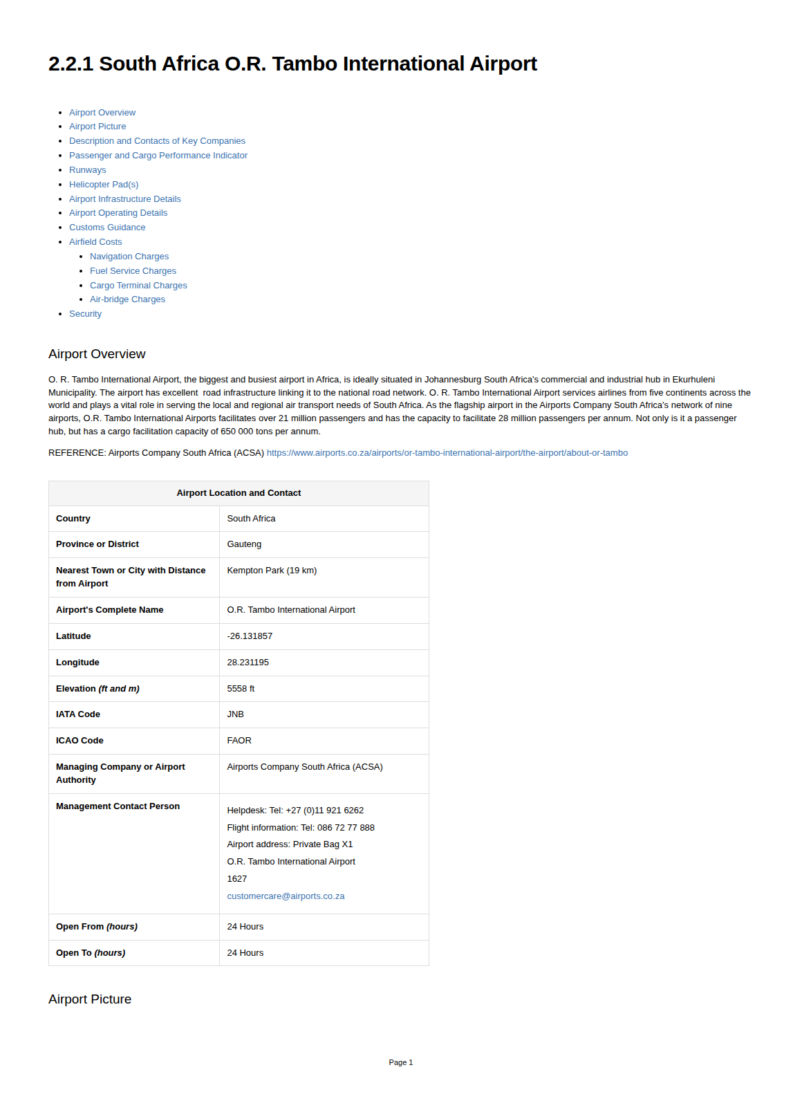2.2.1 South Africa O.R. Tambo International Airport
Airport Overview
Airport Picture
Description and Contacts of Key Companies
Passenger and Cargo Performance Indicator
Runways
Helicopter Pad(s)
Airport Infrastructure Details
Airport Operating Details
Customs Guidance
Airfield Costs
Navigation Charges
Fuel Service Charges
Cargo Terminal Charges
Air-bridge Charges
Security
Airport Overview
O. R. Tambo International Airport, the biggest and busiest airport in Africa, is ideally situated in Johannesburg South Africa's commercial and industrial hub in Ekurhuleni Municipality. The airport has excellent road infrastructure linking it to the national road network. O. R. Tambo International Airport services airlines from five continents across the world and plays a vital role in serving the local and regional air transport needs of South Africa. As the flagship airport in the Airports Company South Africa's network of nine airports, O.R. Tambo International Airports facilitates over 21 million passengers and has the capacity to facilitate 28 million passengers per annum. Not only is it a passenger hub, but has a cargo facilitation capacity of 650 000 tons per annum.
REFERENCE: Airports Company South Africa (ACSA) https://www.airports.co.za/airports/or-tambo-international-airport/the-airport/about-or-tambo
Airport Location and Contact
| Country | South Africa |
| Province or District | Gauteng |
| Nearest Town or City with Distance from Airport | Kempton Park (19 km) |
| Airport's Complete Name | O.R. Tambo International Airport |
| Latitude | -26.131857 |
| Longitude | 28.231195 |
| Elevation (ft and m) | 5558 ft |
| IATA Code | JNB |
| ICAO Code | FAOR |
| Managing Company or Airport Authority | Airports Company South Africa (ACSA) |
| Management Contact Person | Helpdesk: Tel: +27 (0)11 921 6262 Flight information: Tel: 086 72 77 888 Airport address: Private Bag X1 O.R. Tambo International Airport 1627 customercare@airports.co.za |
| Open From (hours) | 24 Hours |
| Open To (hours) | 24 Hours |
Airport Picture
Page 1